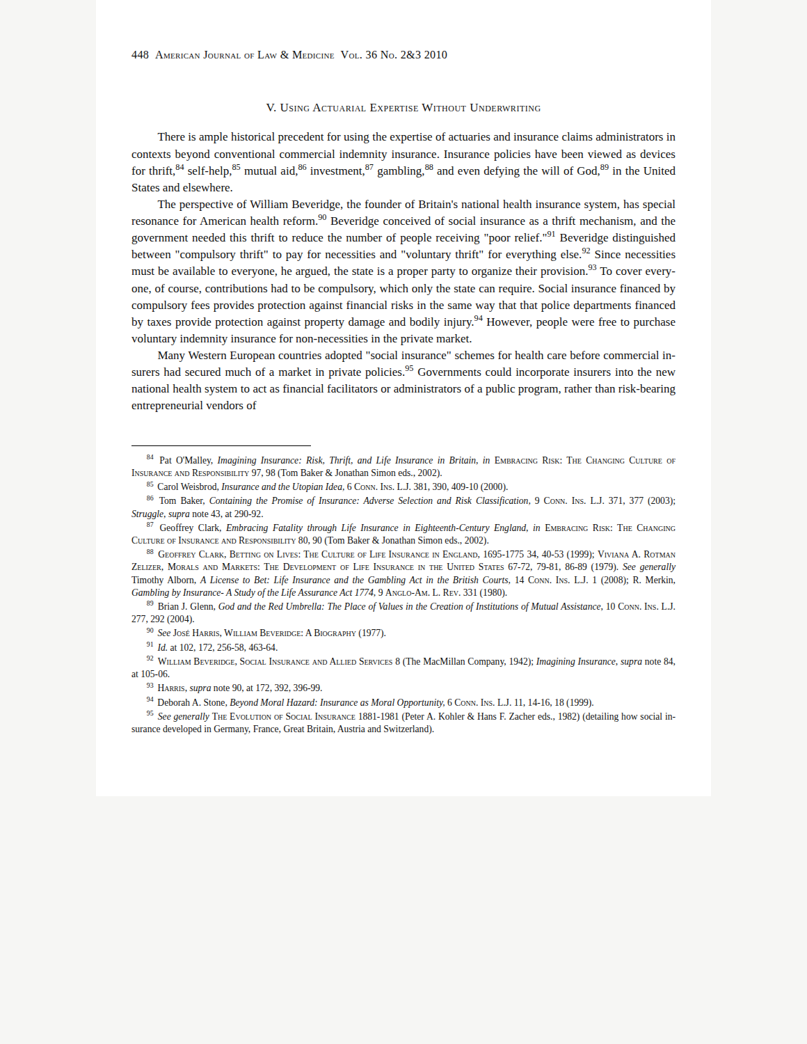448 American Journal of Law & Medicine Vol. 36 No. 2&3 2010
V. Using Actuarial Expertise Without Underwriting
There is ample historical precedent for using the expertise of actuaries and insurance claims administrators in contexts beyond conventional commercial indemnity insurance. Insurance policies have been viewed as devices for thrift,84 self-help,85 mutual aid,86 investment,87 gambling,88 and even defying the will of God,89 in the United States and elsewhere.
The perspective of William Beveridge, the founder of Britain's national health insurance system, has special resonance for American health reform.90 Beveridge conceived of social insurance as a thrift mechanism, and the government needed this thrift to reduce the number of people receiving "poor relief."91 Beveridge distinguished between "compulsory thrift" to pay for necessities and "voluntary thrift" for everything else.92 Since necessities must be available to everyone, he argued, the state is a proper party to organize their provision.93 To cover everyone, of course, contributions had to be compulsory, which only the state can require. Social insurance financed by compulsory fees provides protection against financial risks in the same way that that police departments financed by taxes provide protection against property damage and bodily injury.94 However, people were free to purchase voluntary indemnity insurance for non-necessities in the private market.
Many Western European countries adopted "social insurance" schemes for health care before commercial insurers had secured much of a market in private policies.95 Governments could incorporate insurers into the new national health system to act as financial facilitators or administrators of a public program, rather than risk-bearing entrepreneurial vendors of
84 Pat O'Malley, Imagining Insurance: Risk, Thrift, and Life Insurance in Britain, in Embracing Risk: The Changing Culture of Insurance and Responsibility 97, 98 (Tom Baker & Jonathan Simon eds., 2002).
85 Carol Weisbrod, Insurance and the Utopian Idea, 6 Conn. Ins. L.J. 381, 390, 409-10 (2000).
86 Tom Baker, Containing the Promise of Insurance: Adverse Selection and Risk Classification, 9 Conn. Ins. L.J. 371, 377 (2003); Struggle, supra note 43, at 290-92.
87 Geoffrey Clark, Embracing Fatality through Life Insurance in Eighteenth-Century England, in Embracing Risk: The Changing Culture of Insurance and Responsibility 80, 90 (Tom Baker & Jonathan Simon eds., 2002).
88 Geoffrey Clark, Betting on Lives: The Culture of Life Insurance in England, 1695-1775 34, 40-53 (1999); Viviana A. Rotman Zelizer, Morals and Markets: The Development of Life Insurance in the United States 67-72, 79-81, 86-89 (1979). See generally Timothy Alborn, A License to Bet: Life Insurance and the Gambling Act in the British Courts, 14 Conn. Ins. L.J. 1 (2008); R. Merkin, Gambling by Insurance- A Study of the Life Assurance Act 1774, 9 Anglo-Am. L. Rev. 331 (1980).
89 Brian J. Glenn, God and the Red Umbrella: The Place of Values in the Creation of Institutions of Mutual Assistance, 10 Conn. Ins. L.J. 277, 292 (2004).
90 See José Harris, William Beveridge: A Biography (1977).
91 Id. at 102, 172, 256-58, 463-64.
92 William Beveridge, Social Insurance and Allied Services 8 (The MacMillan Company, 1942); Imagining Insurance, supra note 84, at 105-06.
93 Harris, supra note 90, at 172, 392, 396-99.
94 Deborah A. Stone, Beyond Moral Hazard: Insurance as Moral Opportunity, 6 Conn. Ins. L.J. 11, 14-16, 18 (1999).
95 See generally The Evolution of Social Insurance 1881-1981 (Peter A. Kohler & Hans F. Zacher eds., 1982) (detailing how social insurance developed in Germany, France, Great Britain, Austria and Switzerland).